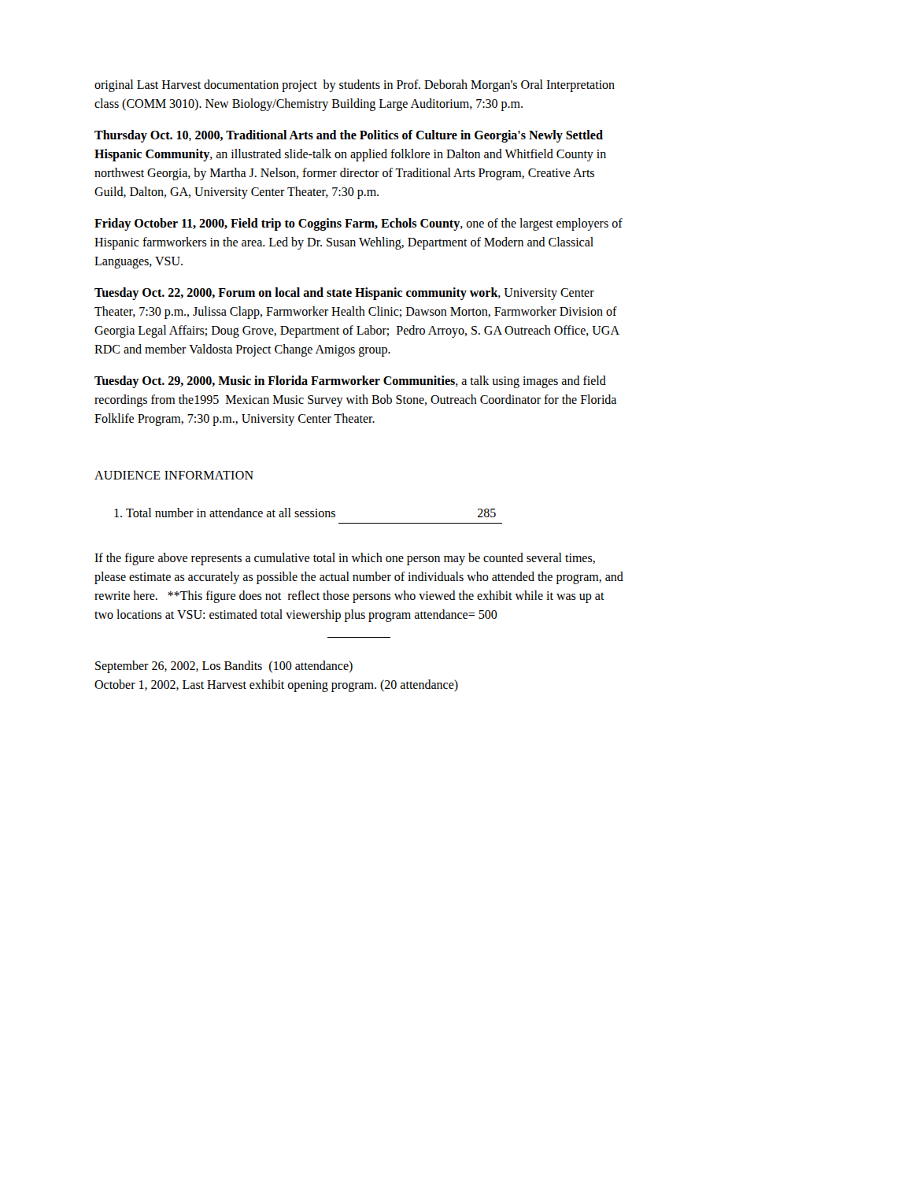original Last Harvest documentation project by students in Prof. Deborah Morgan's Oral Interpretation class (COMM 3010). New Biology/Chemistry Building Large Auditorium, 7:30 p.m.
Thursday Oct. 10, 2000, Traditional Arts and the Politics of Culture in Georgia's Newly Settled Hispanic Community, an illustrated slide-talk on applied folklore in Dalton and Whitfield County in northwest Georgia, by Martha J. Nelson, former director of Traditional Arts Program, Creative Arts Guild, Dalton, GA, University Center Theater, 7:30 p.m.
Friday October 11, 2000, Field trip to Coggins Farm, Echols County, one of the largest employers of Hispanic farmworkers in the area. Led by Dr. Susan Wehling, Department of Modern and Classical Languages, VSU.
Tuesday Oct. 22, 2000, Forum on local and state Hispanic community work, University Center Theater, 7:30 p.m., Julissa Clapp, Farmworker Health Clinic; Dawson Morton, Farmworker Division of Georgia Legal Affairs; Doug Grove, Department of Labor; Pedro Arroyo, S. GA Outreach Office, UGA RDC and member Valdosta Project Change Amigos group.
Tuesday Oct. 29, 2000, Music in Florida Farmworker Communities, a talk using images and field recordings from the1995 Mexican Music Survey with Bob Stone, Outreach Coordinator for the Florida Folklife Program, 7:30 p.m., University Center Theater.
AUDIENCE INFORMATION
Total number in attendance at all sessions 285
If the figure above represents a cumulative total in which one person may be counted several times, please estimate as accurately as possible the actual number of individuals who attended the program, and rewrite here. **This figure does not reflect those persons who viewed the exhibit while it was up at two locations at VSU: estimated total viewership plus program attendance= 500
September 26, 2002, Los Bandits (100 attendance)
October 1, 2002, Last Harvest exhibit opening program. (20 attendance)